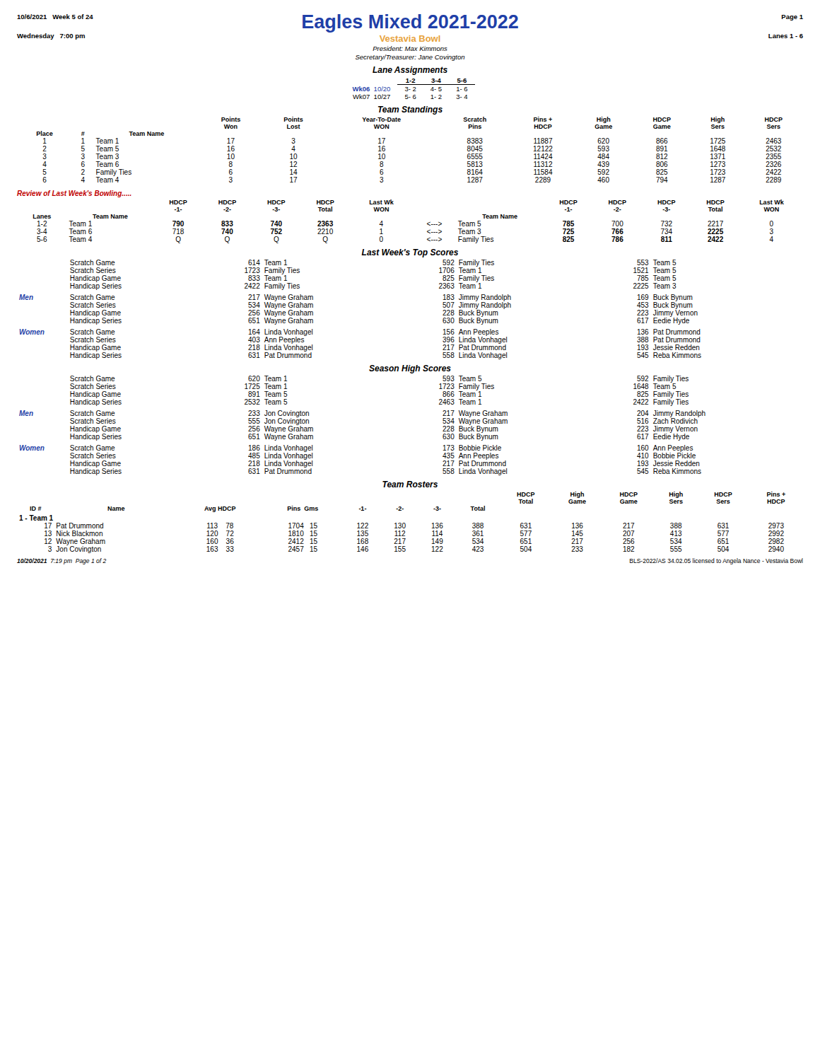10/6/2021 Week 5 of 24
Eagles Mixed 2021-2022
Page 1
Wednesday 7:00 pm
Vestavia Bowl
Lanes 1 - 6
President: Max Kimmons
Secretary/Treasurer: Jane Covington
Lane Assignments
| | 1-2 | 3-4 | 5-6 |
| Wk06 10/20 | 3- 2 | 4- 5 | 1- 6 |
| Wk07 10/27 | 5- 6 | 1- 2 | 3- 4 |
Team Standings
| | | | Points Won | Points Lost | Year-To-Date WON | Scratch Pins | Pins + HDCP | High Game | HDCP Game | High Sers | HDCP Sers |
| --- | --- | --- | --- | --- | --- | --- | --- | --- | --- | --- | --- |
| Place | # | Team Name | | | | | | | | | |
| 1 | 1 | Team 1 | 17 | 3 | 17 | 8383 | 11887 | 620 | 866 | 1725 | 2463 |
| 2 | 5 | Team 5 | 16 | 4 | 16 | 8045 | 12122 | 593 | 891 | 1648 | 2532 |
| 3 | 3 | Team 3 | 10 | 10 | 10 | 6555 | 11424 | 484 | 812 | 1371 | 2355 |
| 4 | 6 | Team 6 | 8 | 12 | 8 | 5813 | 11312 | 439 | 806 | 1273 | 2326 |
| 5 | 2 | Family Ties | 6 | 14 | 6 | 8164 | 11584 | 592 | 825 | 1723 | 2422 |
| 6 | 4 | Team 4 | 3 | 17 | 3 | 1287 | 2289 | 460 | 794 | 1287 | 2289 |
Review of Last Week's Bowling.....
| | | HDCP -1- | HDCP -2- | HDCP -3- | HDCP Total | Last Wk WON | | | HDCP -1- | HDCP -2- | HDCP -3- | HDCP Total | Last Wk WON |
| --- | --- | --- | --- | --- | --- | --- | --- | --- | --- | --- | --- | --- | --- |
| Lanes | Team Name | | | | | | | Team Name | | | | | |
| 1-2 | Team 1 | 790 | 833 | 740 | 2363 | 4 | <---> | Team 5 | 785 | 700 | 732 | 2217 | 0 |
| 3-4 | Team 6 | 718 | 740 | 752 | 2210 | 1 | <---> | Team 3 | 725 | 766 | 734 | 2225 | 3 |
| 5-6 | Team 4 | Q | Q | Q | Q | 0 | <---> | Family Ties | 825 | 786 | 811 | 2422 | 4 |
Last Week's Top Scores
| | Scratch Game | 614 | Team 1 | 592 | Family Ties | 553 | Team 5 |
| | Scratch Series | 1723 | Family Ties | 1706 | Team 1 | 1521 | Team 5 |
| | Handicap Game | 833 | Team 1 | 825 | Family Ties | 785 | Team 5 |
| | Handicap Series | 2422 | Family Ties | 2363 | Team 1 | 2225 | Team 3 |
| Men | Scratch Game | 217 | Wayne Graham | 183 | Jimmy Randolph | 169 | Buck Bynum |
| | Scratch Series | 534 | Wayne Graham | 507 | Jimmy Randolph | 453 | Buck Bynum |
| | Handicap Game | 256 | Wayne Graham | 228 | Buck Bynum | 223 | Jimmy Vernon |
| | Handicap Series | 651 | Wayne Graham | 630 | Buck Bynum | 617 | Eedie Hyde |
| Women | Scratch Game | 164 | Linda Vonhagel | 156 | Ann Peeples | 136 | Pat Drummond |
| | Scratch Series | 403 | Ann Peeples | 396 | Linda Vonhagel | 388 | Pat Drummond |
| | Handicap Game | 218 | Linda Vonhagel | 217 | Pat Drummond | 193 | Jessie Redden |
| | Handicap Series | 631 | Pat Drummond | 558 | Linda Vonhagel | 545 | Reba Kimmons |
Season High Scores
| | Scratch Game | 620 | Team 1 | 593 | Team 5 | 592 | Family Ties |
| | Scratch Series | 1725 | Team 1 | 1723 | Family Ties | 1648 | Team 5 |
| | Handicap Game | 891 | Team 5 | 866 | Team 1 | 825 | Family Ties |
| | Handicap Series | 2532 | Team 5 | 2463 | Team 1 | 2422 | Family Ties |
| Men | Scratch Game | 233 | Jon Covington | 217 | Wayne Graham | 204 | Jimmy Randolph |
| | Scratch Series | 555 | Jon Covington | 534 | Wayne Graham | 516 | Zach Rodivich |
| | Handicap Game | 256 | Wayne Graham | 228 | Buck Bynum | 223 | Jimmy Vernon |
| | Handicap Series | 651 | Wayne Graham | 630 | Buck Bynum | 617 | Eedie Hyde |
| Women | Scratch Game | 186 | Linda Vonhagel | 173 | Bobbie Pickle | 160 | Ann Peeples |
| | Scratch Series | 485 | Linda Vonhagel | 435 | Ann Peeples | 410 | Bobbie Pickle |
| | Handicap Game | 218 | Linda Vonhagel | 217 | Pat Drummond | 193 | Jessie Redden |
| | Handicap Series | 631 | Pat Drummond | 558 | Linda Vonhagel | 545 | Reba Kimmons |
Team Rosters
| | | | | | | | | HDCP Total | High Game | HDCP Game | High Sers | HDCP Sers | Pins + HDCP |
| --- | --- | --- | --- | --- | --- | --- | --- | --- | --- | --- | --- | --- | --- |
| ID # | Name | Avg HDCP | Pins Gms | -1- | -2- | -3- | Total | | | | | | |
| 1 - Team 1 |
| 17 | Pat Drummond | 113 78 | 1704 15 | 122 | 130 | 136 | 388 | 631 | 136 | 217 | 388 | 631 | 2973 |
| 13 | Nick Blackmon | 120 72 | 1810 15 | 135 | 112 | 114 | 361 | 577 | 145 | 207 | 413 | 577 | 2992 |
| 12 | Wayne Graham | 160 36 | 2412 15 | 168 | 217 | 149 | 534 | 651 | 217 | 256 | 534 | 651 | 2982 |
| 3 | Jon Covington | 163 33 | 2457 15 | 146 | 155 | 122 | 423 | 504 | 233 | 182 | 555 | 504 | 2940 |
10/20/2021 7:19 pm Page 1 of 2
BLS-2022/AS 34.02.05 licensed to Angela Nance - Vestavia Bowl